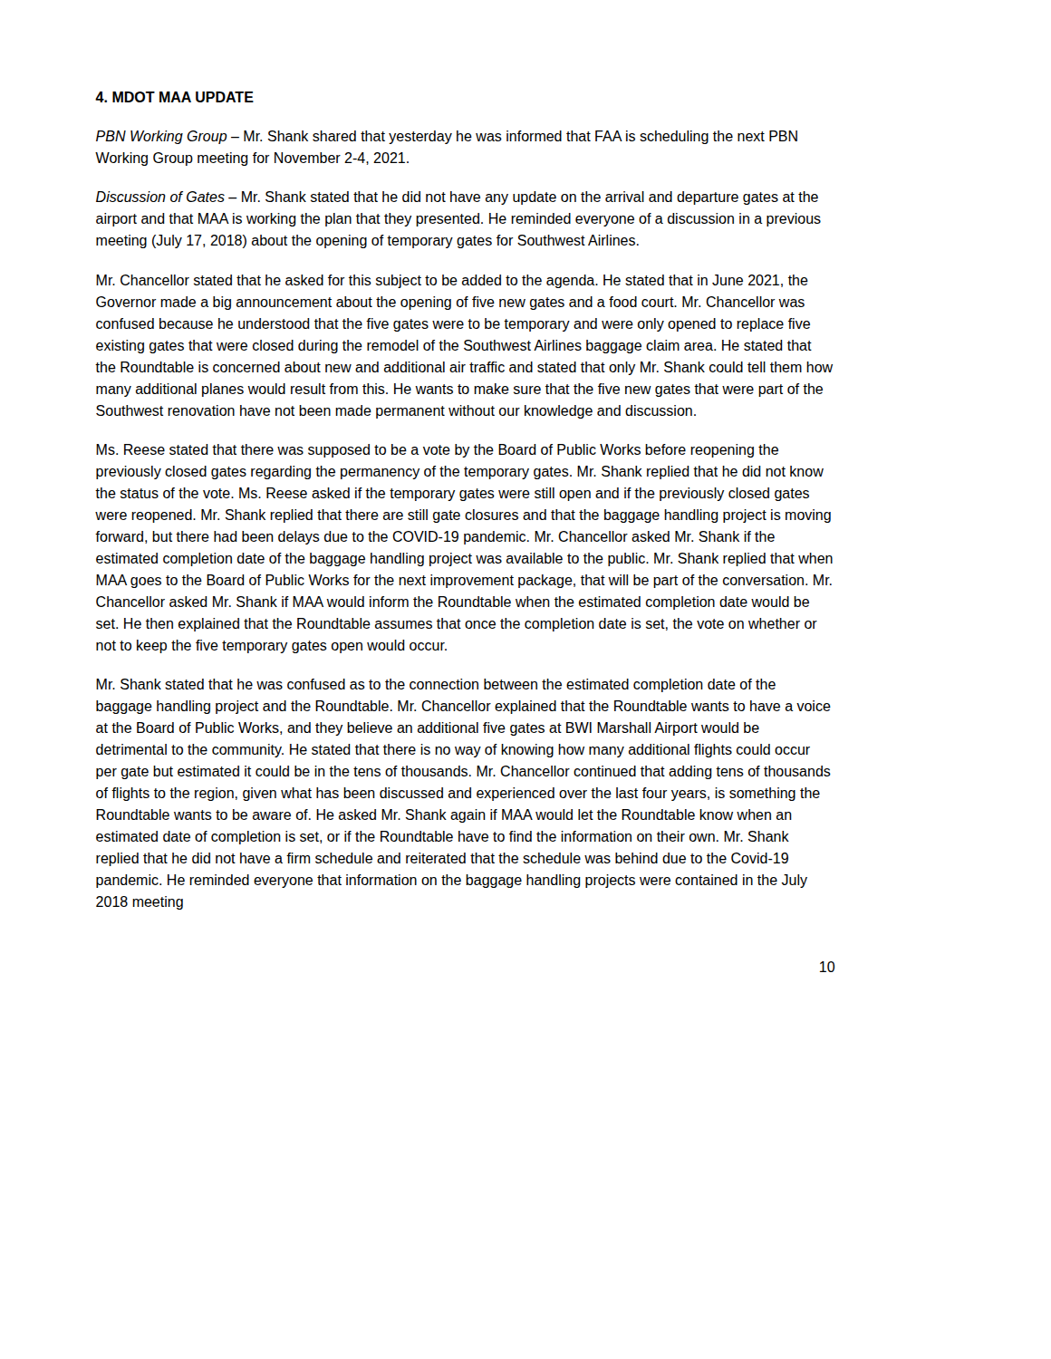4. MDOT MAA UPDATE
PBN Working Group – Mr. Shank shared that yesterday he was informed that FAA is scheduling the next PBN Working Group meeting for November 2-4, 2021.
Discussion of Gates – Mr. Shank stated that he did not have any update on the arrival and departure gates at the airport and that MAA is working the plan that they presented. He reminded everyone of a discussion in a previous meeting (July 17, 2018) about the opening of temporary gates for Southwest Airlines.
Mr. Chancellor stated that he asked for this subject to be added to the agenda. He stated that in June 2021, the Governor made a big announcement about the opening of five new gates and a food court. Mr. Chancellor was confused because he understood that the five gates were to be temporary and were only opened to replace five existing gates that were closed during the remodel of the Southwest Airlines baggage claim area. He stated that the Roundtable is concerned about new and additional air traffic and stated that only Mr. Shank could tell them how many additional planes would result from this. He wants to make sure that the five new gates that were part of the Southwest renovation have not been made permanent without our knowledge and discussion.
Ms. Reese stated that there was supposed to be a vote by the Board of Public Works before reopening the previously closed gates regarding the permanency of the temporary gates. Mr. Shank replied that he did not know the status of the vote. Ms. Reese asked if the temporary gates were still open and if the previously closed gates were reopened. Mr. Shank replied that there are still gate closures and that the baggage handling project is moving forward, but there had been delays due to the COVID-19 pandemic. Mr. Chancellor asked Mr. Shank if the estimated completion date of the baggage handling project was available to the public. Mr. Shank replied that when MAA goes to the Board of Public Works for the next improvement package, that will be part of the conversation. Mr. Chancellor asked Mr. Shank if MAA would inform the Roundtable when the estimated completion date would be set. He then explained that the Roundtable assumes that once the completion date is set, the vote on whether or not to keep the five temporary gates open would occur.
Mr. Shank stated that he was confused as to the connection between the estimated completion date of the baggage handling project and the Roundtable. Mr. Chancellor explained that the Roundtable wants to have a voice at the Board of Public Works, and they believe an additional five gates at BWI Marshall Airport would be detrimental to the community. He stated that there is no way of knowing how many additional flights could occur per gate but estimated it could be in the tens of thousands. Mr. Chancellor continued that adding tens of thousands of flights to the region, given what has been discussed and experienced over the last four years, is something the Roundtable wants to be aware of. He asked Mr. Shank again if MAA would let the Roundtable know when an estimated date of completion is set, or if the Roundtable have to find the information on their own. Mr. Shank replied that he did not have a firm schedule and reiterated that the schedule was behind due to the Covid-19 pandemic. He reminded everyone that information on the baggage handling projects were contained in the July 2018 meeting
10